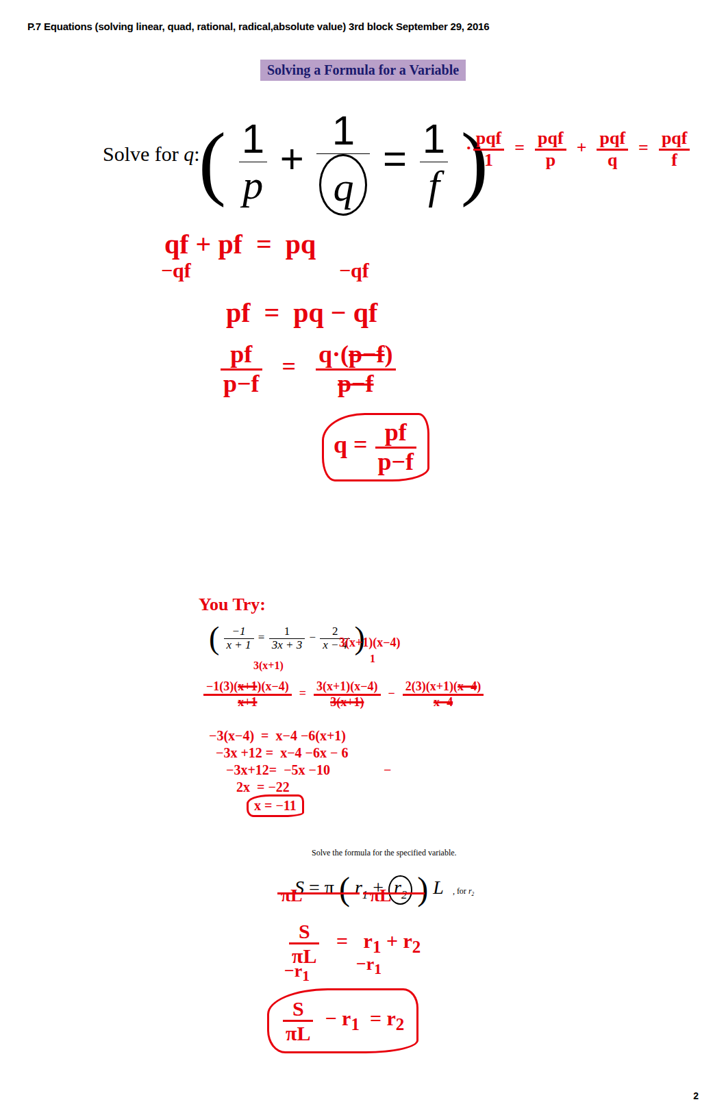P.7 Equations (solving linear, quad, rational, radical,absolute value) 3rd block September 29, 2016
Solving a Formula for a Variable
Solve for q:
( 1 p + 1 q = 1 f )
·pqf 1 = pqf p + pqf q = pqf f
qf + pf = pq
−qf
−qf
pf = pq − qf
pf p−f = q·(p−f) p−f
q = pf p−f
You Try:
( −1 x + 1 = 13x + 3 − 2 x − 4 )
3(x+1)
3(x+1)(x−4)
1
−1(3)(x+1)(x−4) x+1 = 3(x+1)(x−4) 3(x+1) − 2(3)(x+1)(x−4) x−4
−3(x−4) = x−4 −6(x+1)
−3x +12 = x−4 −6x − 6
−3x+12= −5x −10
−
2x = −22
x = −11
Solve the formula for the specified variable.
S = π ( r1 + r2 ) L , for r2
πL
πL
SπL = r1 + r2
−r1
−r1
SπL − r1 = r2
2